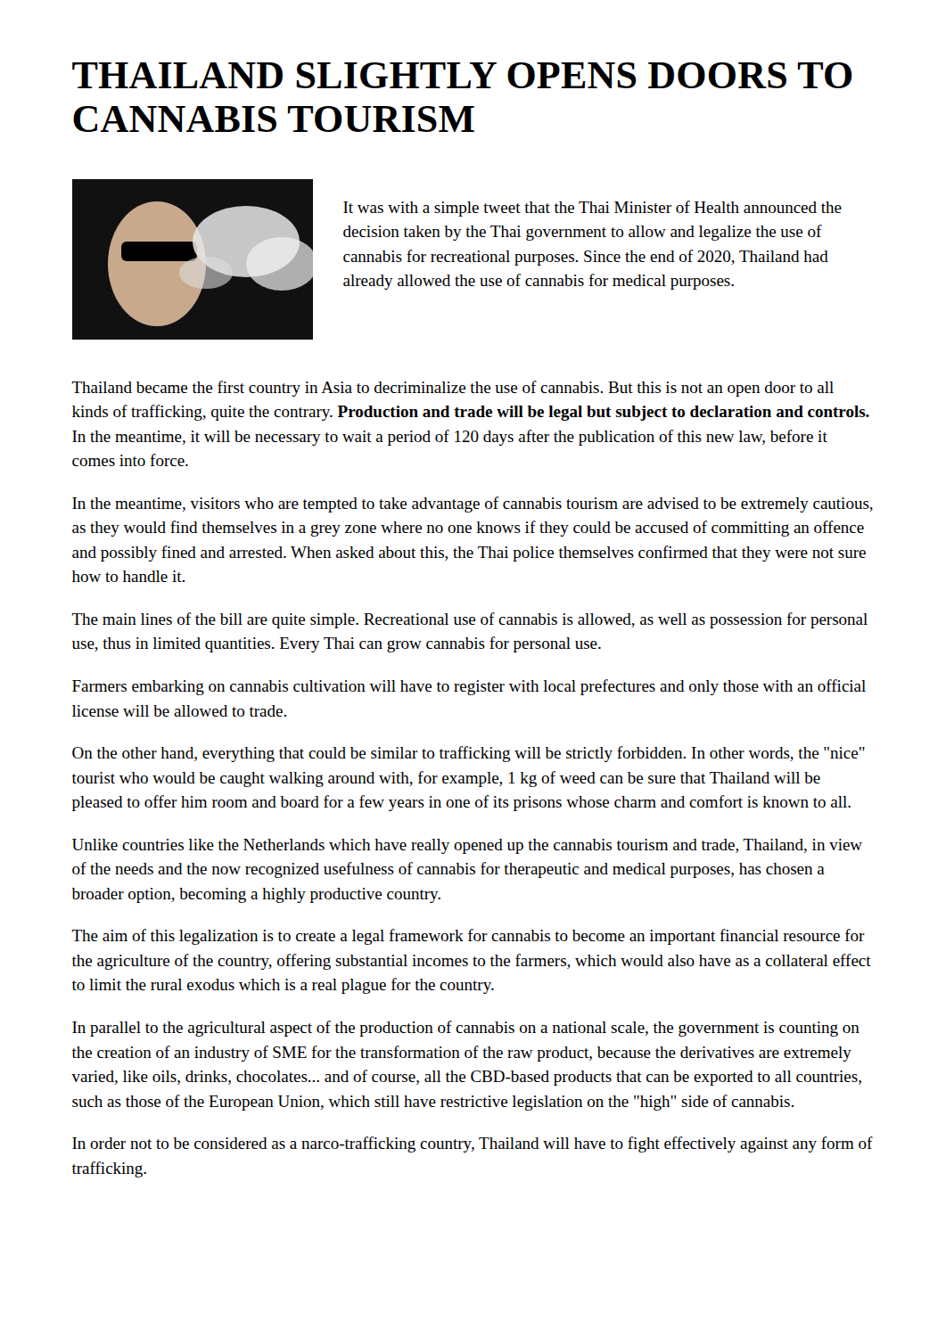THAILAND SLIGHTLY OPENS DOORS TO CANNABIS TOURISM
It was with a simple tweet that the Thai Minister of Health announced the decision taken by the Thai government to allow and legalize the use of cannabis for recreational purposes. Since the end of 2020, Thailand had already allowed the use of cannabis for medical purposes.
Thailand became the first country in Asia to decriminalize the use of cannabis. But this is not an open door to all kinds of trafficking, quite the contrary. Production and trade will be legal but subject to declaration and controls. In the meantime, it will be necessary to wait a period of 120 days after the publication of this new law, before it comes into force.
In the meantime, visitors who are tempted to take advantage of cannabis tourism are advised to be extremely cautious, as they would find themselves in a grey zone where no one knows if they could be accused of committing an offence and possibly fined and arrested. When asked about this, the Thai police themselves confirmed that they were not sure how to handle it.
The main lines of the bill are quite simple. Recreational use of cannabis is allowed, as well as possession for personal use, thus in limited quantities. Every Thai can grow cannabis for personal use.
Farmers embarking on cannabis cultivation will have to register with local prefectures and only those with an official license will be allowed to trade.
On the other hand, everything that could be similar to trafficking will be strictly forbidden. In other words, the "nice" tourist who would be caught walking around with, for example, 1 kg of weed can be sure that Thailand will be pleased to offer him room and board for a few years in one of its prisons whose charm and comfort is known to all.
Unlike countries like the Netherlands which have really opened up the cannabis tourism and trade, Thailand, in view of the needs and the now recognized usefulness of cannabis for therapeutic and medical purposes, has chosen a broader option, becoming a highly productive country.
The aim of this legalization is to create a legal framework for cannabis to become an important financial resource for the agriculture of the country, offering substantial incomes to the farmers, which would also have as a collateral effect to limit the rural exodus which is a real plague for the country.
In parallel to the agricultural aspect of the production of cannabis on a national scale, the government is counting on the creation of an industry of SME for the transformation of the raw product, because the derivatives are extremely varied, like oils, drinks, chocolates... and of course, all the CBD-based products that can be exported to all countries, such as those of the European Union, which still have restrictive legislation on the "high" side of cannabis.
In order not to be considered as a narco-trafficking country, Thailand will have to fight effectively against any form of trafficking.